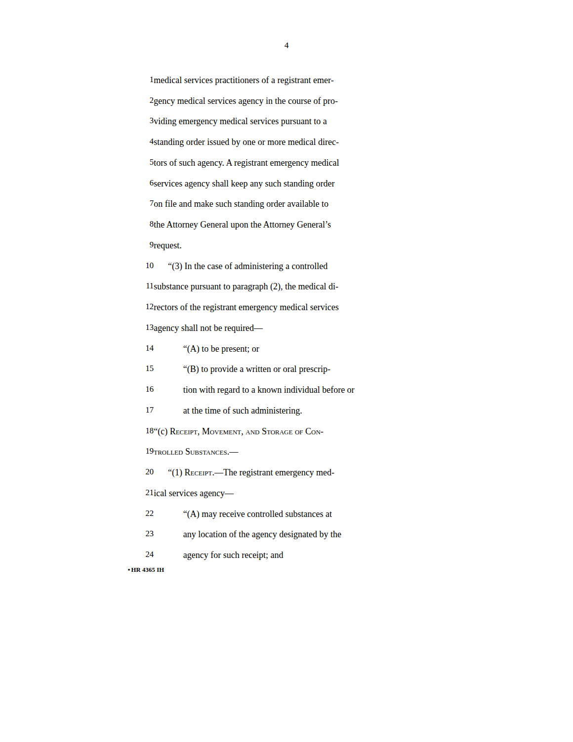4
| 1 | medical services practitioners of a registrant emer- |
| 2 | gency medical services agency in the course of pro- |
| 3 | viding emergency medical services pursuant to a |
| 4 | standing order issued by one or more medical direc- |
| 5 | tors of such agency. A registrant emergency medical |
| 6 | services agency shall keep any such standing order |
| 7 | on file and make such standing order available to |
| 8 | the Attorney General upon the Attorney General’s |
| 9 | request. |
| 10 | “(3) In the case of administering a controlled |
| 11 | substance pursuant to paragraph (2), the medical di- |
| 12 | rectors of the registrant emergency medical services |
| 13 | agency shall not be required— |
| 14 | “(A) to be present; or |
| 15 | “(B) to provide a written or oral prescrip- |
| 16 | tion with regard to a known individual before or |
| 17 | at the time of such administering. |
| 18 | “(c) Receipt, Movement, and Storage of Con- |
| 19 | trolled Substances. — |
| 20 | “(1) Receipt. —The registrant emergency med- |
| 21 | ical services agency— |
| 22 | “(A) may receive controlled substances at |
| 23 | any location of the agency designated by the |
| 24 | agency for such receipt; and |
•HR 4365 IH